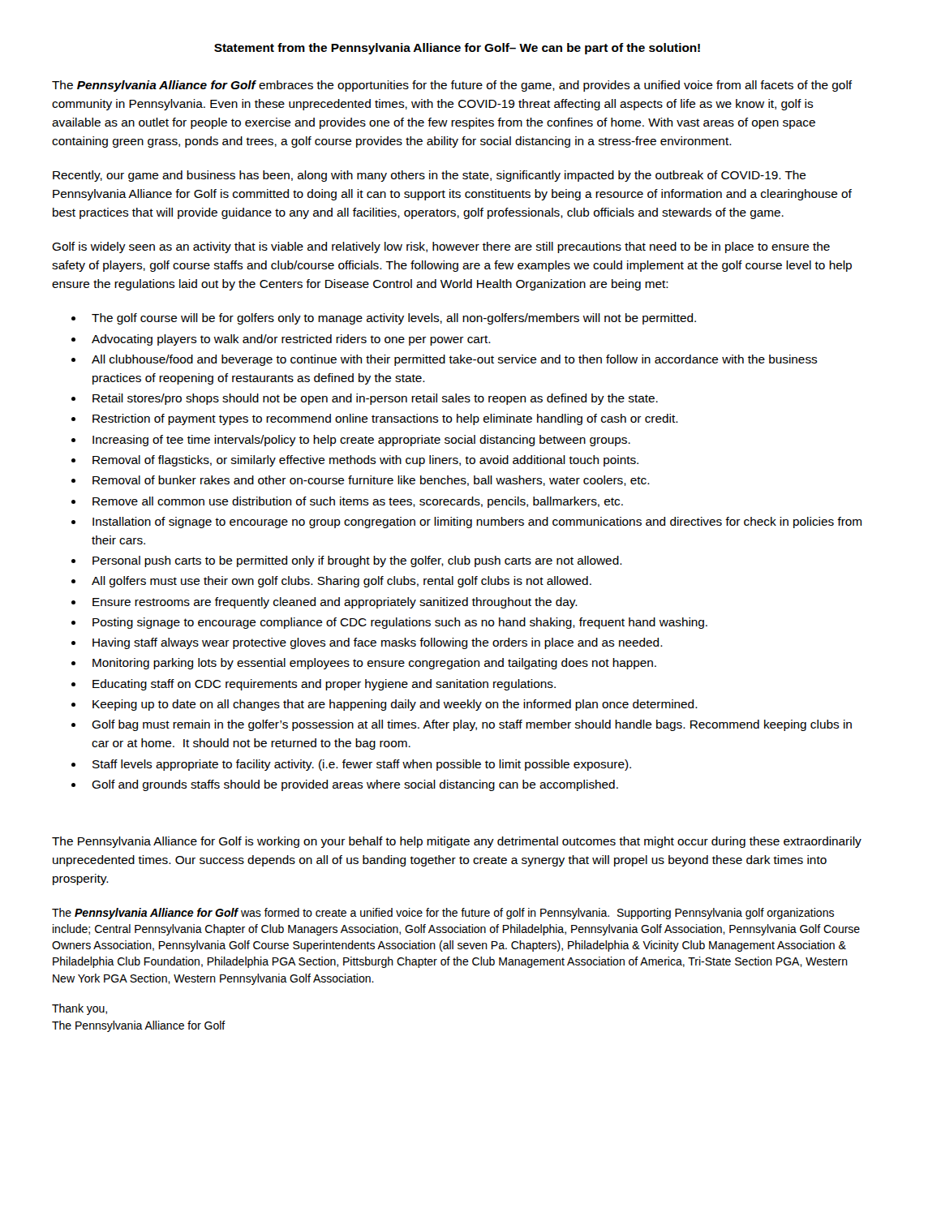Statement from the Pennsylvania Alliance for Golf– We can be part of the solution!
The Pennsylvania Alliance for Golf embraces the opportunities for the future of the game, and provides a unified voice from all facets of the golf community in Pennsylvania. Even in these unprecedented times, with the COVID-19 threat affecting all aspects of life as we know it, golf is available as an outlet for people to exercise and provides one of the few respites from the confines of home. With vast areas of open space containing green grass, ponds and trees, a golf course provides the ability for social distancing in a stress-free environment.
Recently, our game and business has been, along with many others in the state, significantly impacted by the outbreak of COVID-19. The Pennsylvania Alliance for Golf is committed to doing all it can to support its constituents by being a resource of information and a clearinghouse of best practices that will provide guidance to any and all facilities, operators, golf professionals, club officials and stewards of the game.
Golf is widely seen as an activity that is viable and relatively low risk, however there are still precautions that need to be in place to ensure the safety of players, golf course staffs and club/course officials. The following are a few examples we could implement at the golf course level to help ensure the regulations laid out by the Centers for Disease Control and World Health Organization are being met:
The golf course will be for golfers only to manage activity levels, all non-golfers/members will not be permitted.
Advocating players to walk and/or restricted riders to one per power cart.
All clubhouse/food and beverage to continue with their permitted take-out service and to then follow in accordance with the business practices of reopening of restaurants as defined by the state.
Retail stores/pro shops should not be open and in-person retail sales to reopen as defined by the state.
Restriction of payment types to recommend online transactions to help eliminate handling of cash or credit.
Increasing of tee time intervals/policy to help create appropriate social distancing between groups.
Removal of flagsticks, or similarly effective methods with cup liners, to avoid additional touch points.
Removal of bunker rakes and other on-course furniture like benches, ball washers, water coolers, etc.
Remove all common use distribution of such items as tees, scorecards, pencils, ballmarkers, etc.
Installation of signage to encourage no group congregation or limiting numbers and communications and directives for check in policies from their cars.
Personal push carts to be permitted only if brought by the golfer, club push carts are not allowed.
All golfers must use their own golf clubs. Sharing golf clubs, rental golf clubs is not allowed.
Ensure restrooms are frequently cleaned and appropriately sanitized throughout the day.
Posting signage to encourage compliance of CDC regulations such as no hand shaking, frequent hand washing.
Having staff always wear protective gloves and face masks following the orders in place and as needed.
Monitoring parking lots by essential employees to ensure congregation and tailgating does not happen.
Educating staff on CDC requirements and proper hygiene and sanitation regulations.
Keeping up to date on all changes that are happening daily and weekly on the informed plan once determined.
Golf bag must remain in the golfer’s possession at all times. After play, no staff member should handle bags. Recommend keeping clubs in car or at home. It should not be returned to the bag room.
Staff levels appropriate to facility activity. (i.e. fewer staff when possible to limit possible exposure).
Golf and grounds staffs should be provided areas where social distancing can be accomplished.
The Pennsylvania Alliance for Golf is working on your behalf to help mitigate any detrimental outcomes that might occur during these extraordinarily unprecedented times. Our success depends on all of us banding together to create a synergy that will propel us beyond these dark times into prosperity.
The Pennsylvania Alliance for Golf was formed to create a unified voice for the future of golf in Pennsylvania. Supporting Pennsylvania golf organizations include; Central Pennsylvania Chapter of Club Managers Association, Golf Association of Philadelphia, Pennsylvania Golf Association, Pennsylvania Golf Course Owners Association, Pennsylvania Golf Course Superintendents Association (all seven Pa. Chapters), Philadelphia & Vicinity Club Management Association & Philadelphia Club Foundation, Philadelphia PGA Section, Pittsburgh Chapter of the Club Management Association of America, Tri-State Section PGA, Western New York PGA Section, Western Pennsylvania Golf Association.
Thank you,
The Pennsylvania Alliance for Golf